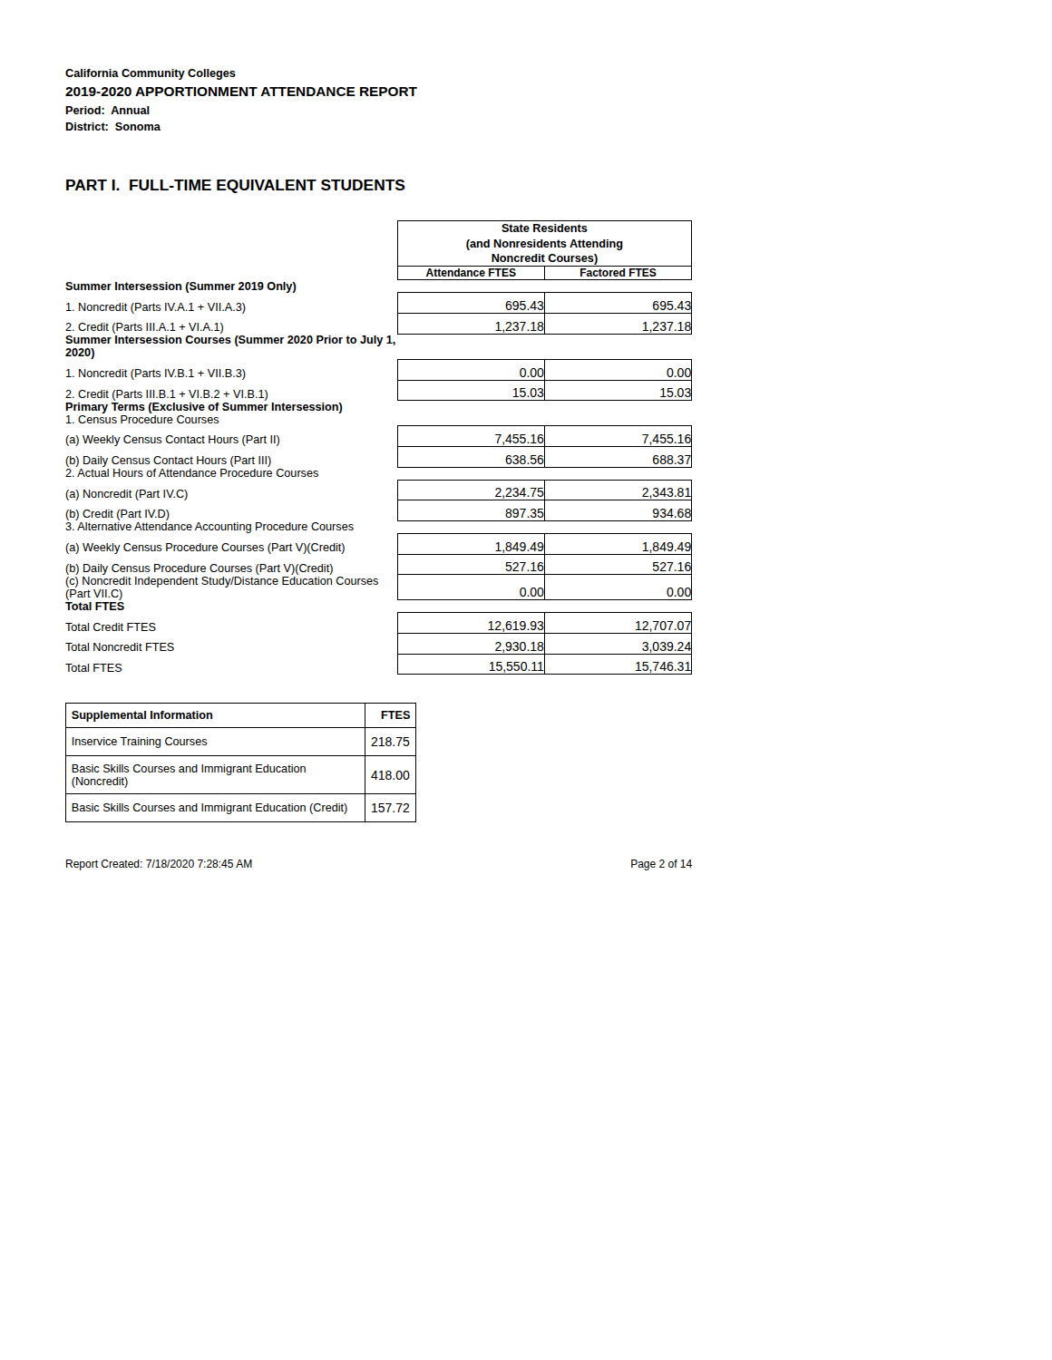California Community Colleges
2019-2020 APPORTIONMENT ATTENDANCE REPORT
Period: Annual
District: Sonoma
PART I. FULL-TIME EQUIVALENT STUDENTS
| | State Residents (and Nonresidents Attending Noncredit Courses) |
| | Attendance FTES | Factored FTES |
| Summer Intersession (Summer 2019 Only) | | |
| 1. Noncredit (Parts IV.A.1 + VII.A.3) | 695.43 | 695.43 |
| 2. Credit (Parts III.A.1 + VI.A.1) | 1,237.18 | 1,237.18 |
| Summer Intersession Courses (Summer 2020 Prior to July 1, 2020) | | |
| 1. Noncredit (Parts IV.B.1 + VII.B.3) | 0.00 | 0.00 |
| 2. Credit (Parts III.B.1 + VI.B.2 + VI.B.1) | 15.03 | 15.03 |
| Primary Terms (Exclusive of Summer Intersession) | | |
| 1. Census Procedure Courses | | |
| (a) Weekly Census Contact Hours (Part II) | 7,455.16 | 7,455.16 |
| (b) Daily Census Contact Hours (Part III) | 638.56 | 688.37 |
| 2. Actual Hours of Attendance Procedure Courses | | |
| (a) Noncredit (Part IV.C) | 2,234.75 | 2,343.81 |
| (b) Credit (Part IV.D) | 897.35 | 934.68 |
| 3. Alternative Attendance Accounting Procedure Courses | | |
| (a) Weekly Census Procedure Courses (Part V)(Credit) | 1,849.49 | 1,849.49 |
| (b) Daily Census Procedure Courses (Part V)(Credit) | 527.16 | 527.16 |
| (c) Noncredit Independent Study/Distance Education Courses (Part VII.C) | 0.00 | 0.00 |
| Total FTES | | |
| Total Credit FTES | 12,619.93 | 12,707.07 |
| Total Noncredit FTES | 2,930.18 | 3,039.24 |
| Total FTES | 15,550.11 | 15,746.31 |
| Supplemental Information | FTES |
| --- | --- |
| Inservice Training Courses | 218.75 |
| Basic Skills Courses and Immigrant Education (Noncredit) | 418.00 |
| Basic Skills Courses and Immigrant Education (Credit) | 157.72 |
Report Created: 7/18/2020 7:28:45 AM Page 2 of 14